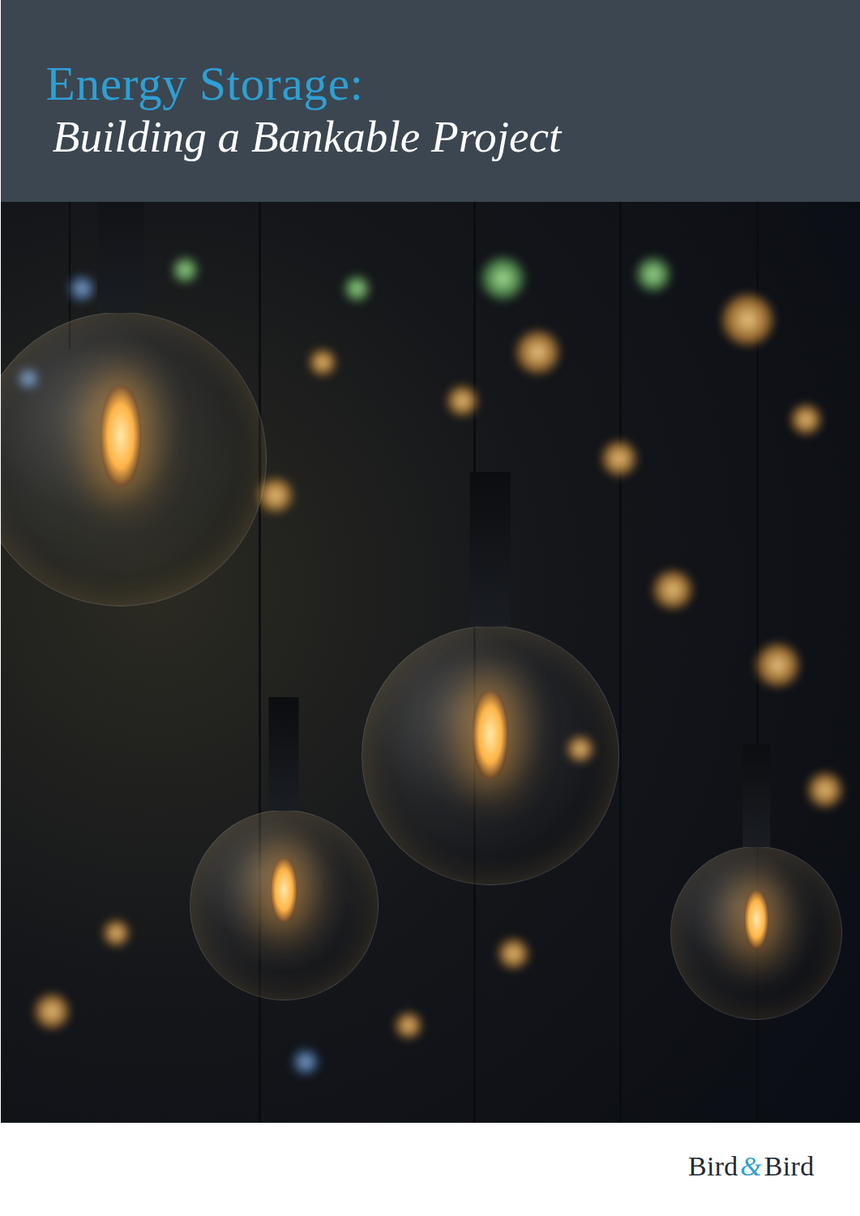Energy Storage: Building a Bankable Project
Bird&Bird